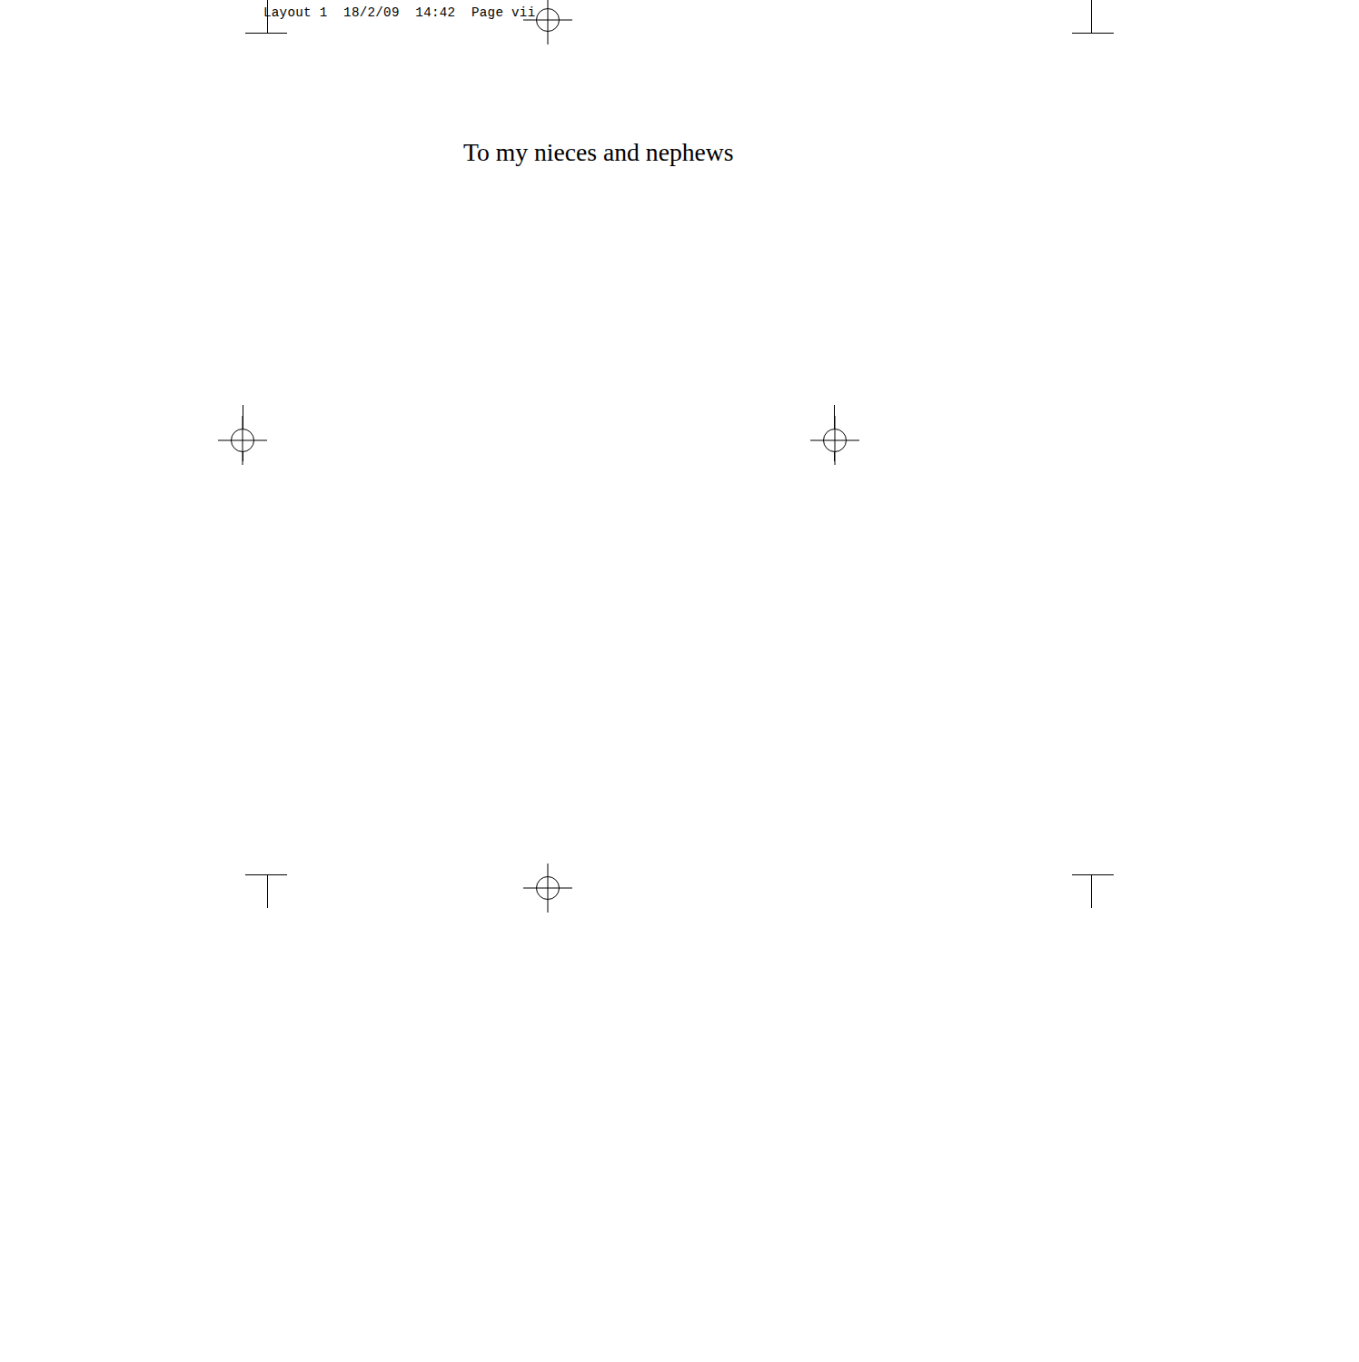Layout 1 18/2/09 14:42 Page vii
To my nieces and nephews